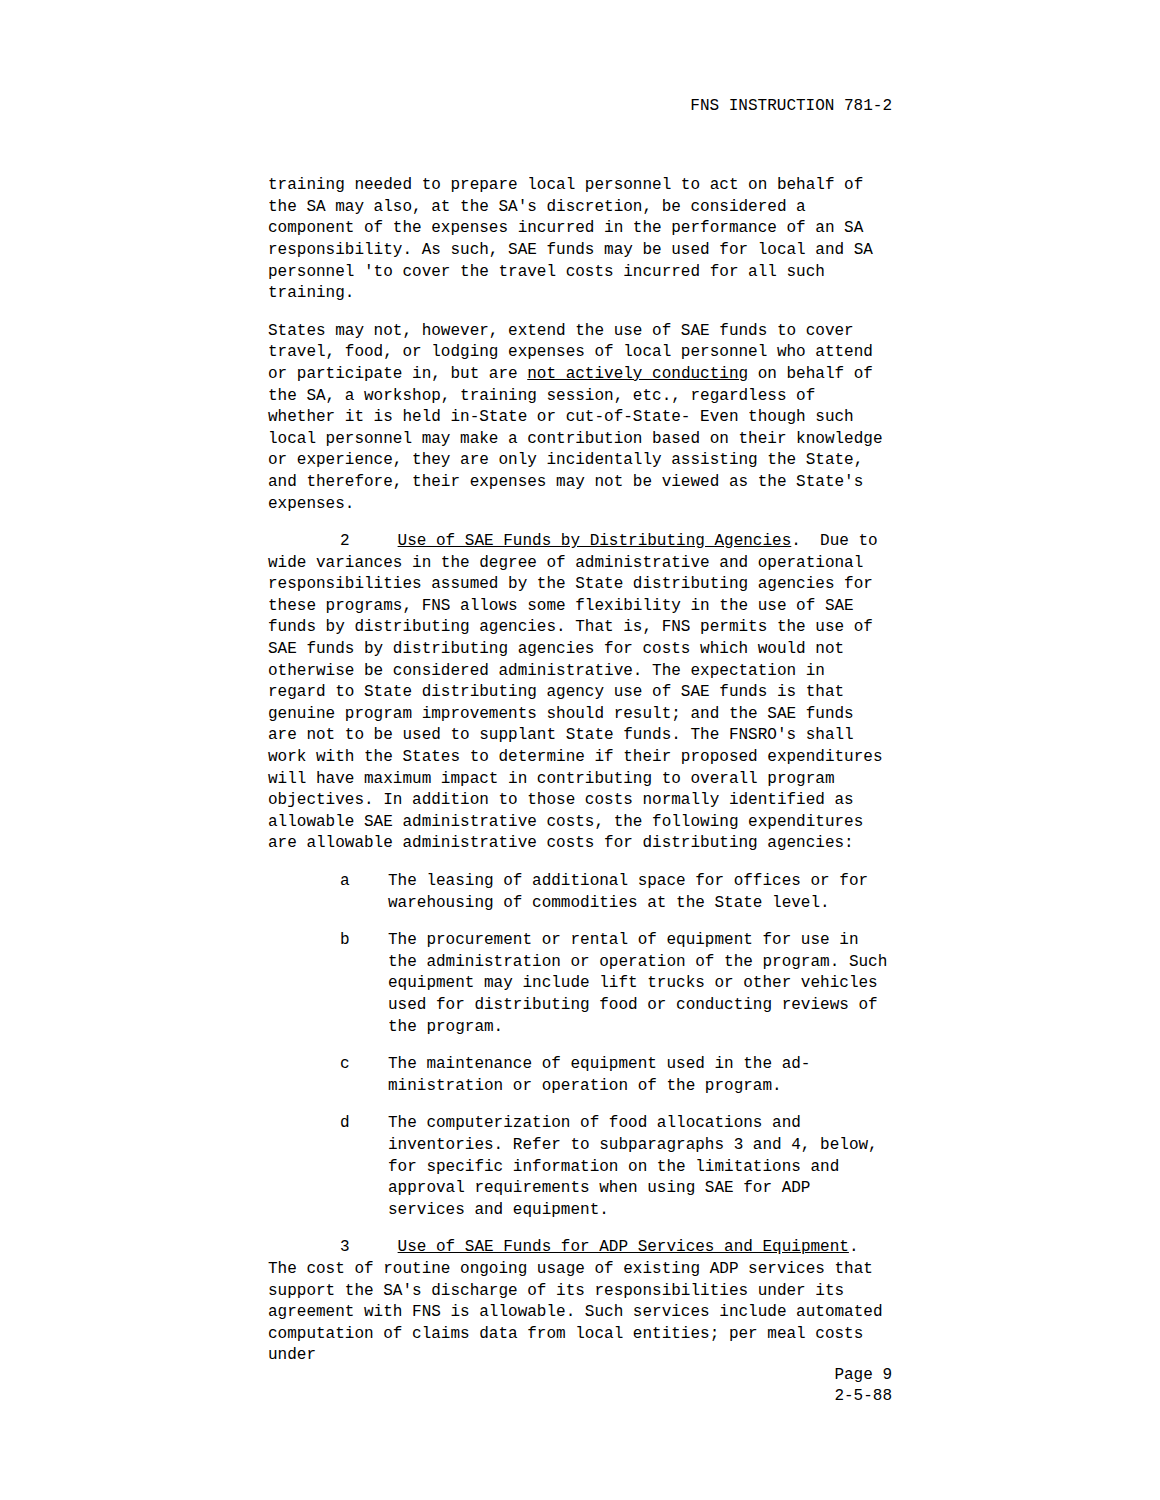FNS INSTRUCTION 781-2
training needed to prepare local personnel to act on behalf of the SA may also, at the SA's discretion, be considered a component of the expenses incurred in the performance of an SA responsibility. As such, SAE funds may be used for local and SA personnel 'to cover the travel costs incurred for all such training.
States may not, however, extend the use of SAE funds to cover travel, food, or lodging expenses of local personnel who attend or participate in, but are not actively conducting on behalf of the SA, a workshop, training session, etc., regardless of whether it is held in-State or cut-of-State- Even though such local personnel may make a contribution based on their knowledge or experience, they are only incidentally assisting the State, and therefore, their expenses may not be viewed as the State's expenses.
2 Use of SAE Funds by Distributing Agencies. Due to wide variances in the degree of administrative and operational responsibilities assumed by the State distributing agencies for these programs, FNS allows some flexibility in the use of SAE funds by distributing agencies. That is, FNS permits the use of SAE funds by distributing agencies for costs which would not otherwise be considered administrative. The expectation in regard to State distributing agency use of SAE funds is that genuine program improvements should result; and the SAE funds are not to be used to supplant State funds. The FNSRO's shall work with the States to determine if their proposed expenditures will have maximum impact in contributing to overall program objectives. In addition to those costs normally identified as allowable SAE administrative costs, the following expenditures are allowable administrative costs for distributing agencies:
a
The leasing of additional space for offices or for warehousing of commodities at the State level.
b
The procurement or rental of equipment for use in the administration or operation of the program. Such equipment may include lift trucks or other vehicles used for distributing food or conducting reviews of the program.
c
The maintenance of equipment used in the ad-ministration or operation of the program.
d
The computerization of food allocations and inventories. Refer to subparagraphs 3 and 4, below, for specific information on the limitations and approval requirements when using SAE for ADP services and equipment.
3 Use of SAE Funds for ADP Services and Equipment. The cost of routine ongoing usage of existing ADP services that support the SA's discharge of its responsibilities under its agreement with FNS is allowable. Such services include automated computation of claims data from local entities; per meal costs under
Page 9
2-5-88